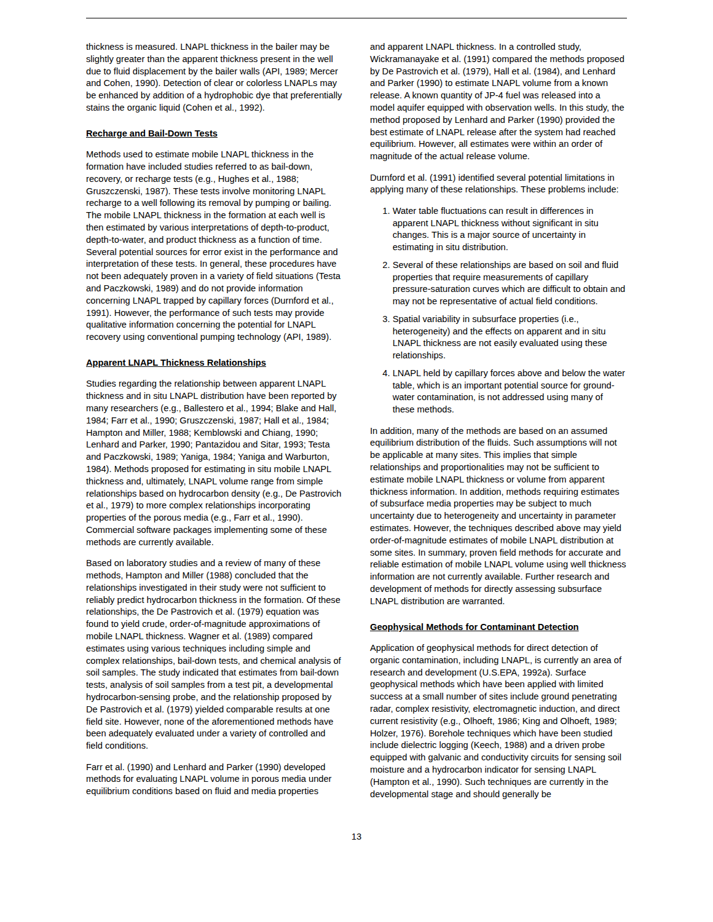thickness is measured. LNAPL thickness in the bailer may be slightly greater than the apparent thickness present in the well due to fluid displacement by the bailer walls (API, 1989; Mercer and Cohen, 1990). Detection of clear or colorless LNAPLs may be enhanced by addition of a hydrophobic dye that preferentially stains the organic liquid (Cohen et al., 1992).
Recharge and Bail-Down Tests
Methods used to estimate mobile LNAPL thickness in the formation have included studies referred to as bail-down, recovery, or recharge tests (e.g., Hughes et al., 1988; Gruszczenski, 1987). These tests involve monitoring LNAPL recharge to a well following its removal by pumping or bailing. The mobile LNAPL thickness in the formation at each well is then estimated by various interpretations of depth-to-product, depth-to-water, and product thickness as a function of time. Several potential sources for error exist in the performance and interpretation of these tests. In general, these procedures have not been adequately proven in a variety of field situations (Testa and Paczkowski, 1989) and do not provide information concerning LNAPL trapped by capillary forces (Durnford et al., 1991). However, the performance of such tests may provide qualitative information concerning the potential for LNAPL recovery using conventional pumping technology (API, 1989).
Apparent LNAPL Thickness Relationships
Studies regarding the relationship between apparent LNAPL thickness and in situ LNAPL distribution have been reported by many researchers (e.g., Ballestero et al., 1994; Blake and Hall, 1984; Farr et al., 1990; Gruszczenski, 1987; Hall et al., 1984; Hampton and Miller, 1988; Kemblowski and Chiang, 1990; Lenhard and Parker, 1990; Pantazidou and Sitar, 1993; Testa and Paczkowski, 1989; Yaniga, 1984; Yaniga and Warburton, 1984). Methods proposed for estimating in situ mobile LNAPL thickness and, ultimately, LNAPL volume range from simple relationships based on hydrocarbon density (e.g., De Pastrovich et al., 1979) to more complex relationships incorporating properties of the porous media (e.g., Farr et al., 1990). Commercial software packages implementing some of these methods are currently available.
Based on laboratory studies and a review of many of these methods, Hampton and Miller (1988) concluded that the relationships investigated in their study were not sufficient to reliably predict hydrocarbon thickness in the formation. Of these relationships, the De Pastrovich et al. (1979) equation was found to yield crude, order-of-magnitude approximations of mobile LNAPL thickness. Wagner et al. (1989) compared estimates using various techniques including simple and complex relationships, bail-down tests, and chemical analysis of soil samples. The study indicated that estimates from bail-down tests, analysis of soil samples from a test pit, a developmental hydrocarbon-sensing probe, and the relationship proposed by De Pastrovich et al. (1979) yielded comparable results at one field site. However, none of the aforementioned methods have been adequately evaluated under a variety of controlled and field conditions.
Farr et al. (1990) and Lenhard and Parker (1990) developed methods for evaluating LNAPL volume in porous media under equilibrium conditions based on fluid and media properties
and apparent LNAPL thickness. In a controlled study, Wickramanayake et al. (1991) compared the methods proposed by De Pastrovich et al. (1979), Hall et al. (1984), and Lenhard and Parker (1990) to estimate LNAPL volume from a known release. A known quantity of JP-4 fuel was released into a model aquifer equipped with observation wells. In this study, the method proposed by Lenhard and Parker (1990) provided the best estimate of LNAPL release after the system had reached equilibrium. However, all estimates were within an order of magnitude of the actual release volume.
Durnford et al. (1991) identified several potential limitations in applying many of these relationships. These problems include:
Water table fluctuations can result in differences in apparent LNAPL thickness without significant in situ changes. This is a major source of uncertainty in estimating in situ distribution.
Several of these relationships are based on soil and fluid properties that require measurements of capillary pressure-saturation curves which are difficult to obtain and may not be representative of actual field conditions.
Spatial variability in subsurface properties (i.e., heterogeneity) and the effects on apparent and in situ LNAPL thickness are not easily evaluated using these relationships.
LNAPL held by capillary forces above and below the water table, which is an important potential source for ground-water contamination, is not addressed using many of these methods.
In addition, many of the methods are based on an assumed equilibrium distribution of the fluids. Such assumptions will not be applicable at many sites. This implies that simple relationships and proportionalities may not be sufficient to estimate mobile LNAPL thickness or volume from apparent thickness information. In addition, methods requiring estimates of subsurface media properties may be subject to much uncertainty due to heterogeneity and uncertainty in parameter estimates. However, the techniques described above may yield order-of-magnitude estimates of mobile LNAPL distribution at some sites. In summary, proven field methods for accurate and reliable estimation of mobile LNAPL volume using well thickness information are not currently available. Further research and development of methods for directly assessing subsurface LNAPL distribution are warranted.
Geophysical Methods for Contaminant Detection
Application of geophysical methods for direct detection of organic contamination, including LNAPL, is currently an area of research and development (U.S.EPA, 1992a). Surface geophysical methods which have been applied with limited success at a small number of sites include ground penetrating radar, complex resistivity, electromagnetic induction, and direct current resistivity (e.g., Olhoeft, 1986; King and Olhoeft, 1989; Holzer, 1976). Borehole techniques which have been studied include dielectric logging (Keech, 1988) and a driven probe equipped with galvanic and conductivity circuits for sensing soil moisture and a hydrocarbon indicator for sensing LNAPL (Hampton et al., 1990). Such techniques are currently in the developmental stage and should generally be
13